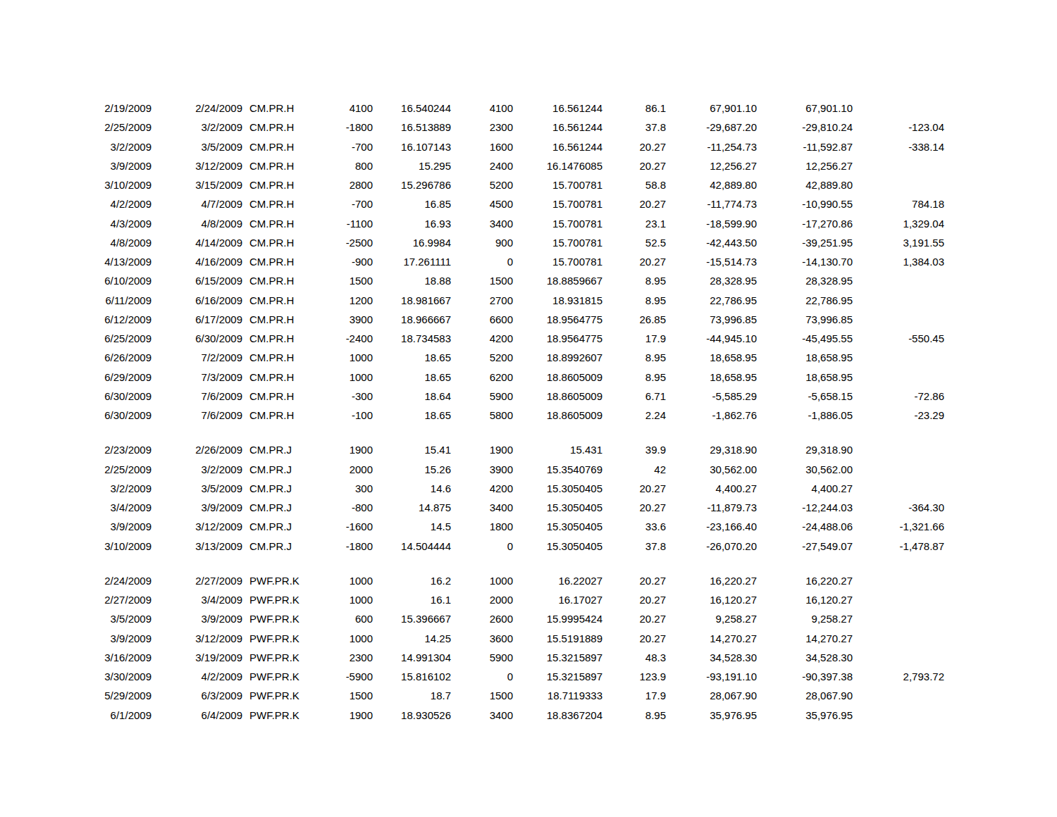| 2/19/2009 | 2/24/2009 | CM.PR.H | 4100 | 16.540244 | 4100 | 16.561244 | 86.1 | 67,901.10 | 67,901.10 | |
| 2/25/2009 | 3/2/2009 | CM.PR.H | -1800 | 16.513889 | 2300 | 16.561244 | 37.8 | -29,687.20 | -29,810.24 | -123.04 |
| 3/2/2009 | 3/5/2009 | CM.PR.H | -700 | 16.107143 | 1600 | 16.561244 | 20.27 | -11,254.73 | -11,592.87 | -338.14 |
| 3/9/2009 | 3/12/2009 | CM.PR.H | 800 | 15.295 | 2400 | 16.1476085 | 20.27 | 12,256.27 | 12,256.27 | |
| 3/10/2009 | 3/15/2009 | CM.PR.H | 2800 | 15.296786 | 5200 | 15.700781 | 58.8 | 42,889.80 | 42,889.80 | |
| 4/2/2009 | 4/7/2009 | CM.PR.H | -700 | 16.85 | 4500 | 15.700781 | 20.27 | -11,774.73 | -10,990.55 | 784.18 |
| 4/3/2009 | 4/8/2009 | CM.PR.H | -1100 | 16.93 | 3400 | 15.700781 | 23.1 | -18,599.90 | -17,270.86 | 1,329.04 |
| 4/8/2009 | 4/14/2009 | CM.PR.H | -2500 | 16.9984 | 900 | 15.700781 | 52.5 | -42,443.50 | -39,251.95 | 3,191.55 |
| 4/13/2009 | 4/16/2009 | CM.PR.H | -900 | 17.261111 | 0 | 15.700781 | 20.27 | -15,514.73 | -14,130.70 | 1,384.03 |
| 6/10/2009 | 6/15/2009 | CM.PR.H | 1500 | 18.88 | 1500 | 18.8859667 | 8.95 | 28,328.95 | 28,328.95 | |
| 6/11/2009 | 6/16/2009 | CM.PR.H | 1200 | 18.981667 | 2700 | 18.931815 | 8.95 | 22,786.95 | 22,786.95 | |
| 6/12/2009 | 6/17/2009 | CM.PR.H | 3900 | 18.966667 | 6600 | 18.9564775 | 26.85 | 73,996.85 | 73,996.85 | |
| 6/25/2009 | 6/30/2009 | CM.PR.H | -2400 | 18.734583 | 4200 | 18.9564775 | 17.9 | -44,945.10 | -45,495.55 | -550.45 |
| 6/26/2009 | 7/2/2009 | CM.PR.H | 1000 | 18.65 | 5200 | 18.8992607 | 8.95 | 18,658.95 | 18,658.95 | |
| 6/29/2009 | 7/3/2009 | CM.PR.H | 1000 | 18.65 | 6200 | 18.8605009 | 8.95 | 18,658.95 | 18,658.95 | |
| 6/30/2009 | 7/6/2009 | CM.PR.H | -300 | 18.64 | 5900 | 18.8605009 | 6.71 | -5,585.29 | -5,658.15 | -72.86 |
| 6/30/2009 | 7/6/2009 | CM.PR.H | -100 | 18.65 | 5800 | 18.8605009 | 2.24 | -1,862.76 | -1,886.05 | -23.29 |
| 2/23/2009 | 2/26/2009 | CM.PR.J | 1900 | 15.41 | 1900 | 15.431 | 39.9 | 29,318.90 | 29,318.90 | |
| 2/25/2009 | 3/2/2009 | CM.PR.J | 2000 | 15.26 | 3900 | 15.3540769 | 42 | 30,562.00 | 30,562.00 | |
| 3/2/2009 | 3/5/2009 | CM.PR.J | 300 | 14.6 | 4200 | 15.3050405 | 20.27 | 4,400.27 | 4,400.27 | |
| 3/4/2009 | 3/9/2009 | CM.PR.J | -800 | 14.875 | 3400 | 15.3050405 | 20.27 | -11,879.73 | -12,244.03 | -364.30 |
| 3/9/2009 | 3/12/2009 | CM.PR.J | -1600 | 14.5 | 1800 | 15.3050405 | 33.6 | -23,166.40 | -24,488.06 | -1,321.66 |
| 3/10/2009 | 3/13/2009 | CM.PR.J | -1800 | 14.504444 | 0 | 15.3050405 | 37.8 | -26,070.20 | -27,549.07 | -1,478.87 |
| 2/24/2009 | 2/27/2009 | PWF.PR.K | 1000 | 16.2 | 1000 | 16.22027 | 20.27 | 16,220.27 | 16,220.27 | |
| 2/27/2009 | 3/4/2009 | PWF.PR.K | 1000 | 16.1 | 2000 | 16.17027 | 20.27 | 16,120.27 | 16,120.27 | |
| 3/5/2009 | 3/9/2009 | PWF.PR.K | 600 | 15.396667 | 2600 | 15.9995424 | 20.27 | 9,258.27 | 9,258.27 | |
| 3/9/2009 | 3/12/2009 | PWF.PR.K | 1000 | 14.25 | 3600 | 15.5191889 | 20.27 | 14,270.27 | 14,270.27 | |
| 3/16/2009 | 3/19/2009 | PWF.PR.K | 2300 | 14.991304 | 5900 | 15.3215897 | 48.3 | 34,528.30 | 34,528.30 | |
| 3/30/2009 | 4/2/2009 | PWF.PR.K | -5900 | 15.816102 | 0 | 15.3215897 | 123.9 | -93,191.10 | -90,397.38 | 2,793.72 |
| 5/29/2009 | 6/3/2009 | PWF.PR.K | 1500 | 18.7 | 1500 | 18.7119333 | 17.9 | 28,067.90 | 28,067.90 | |
| 6/1/2009 | 6/4/2009 | PWF.PR.K | 1900 | 18.930526 | 3400 | 18.8367204 | 8.95 | 35,976.95 | 35,976.95 | |